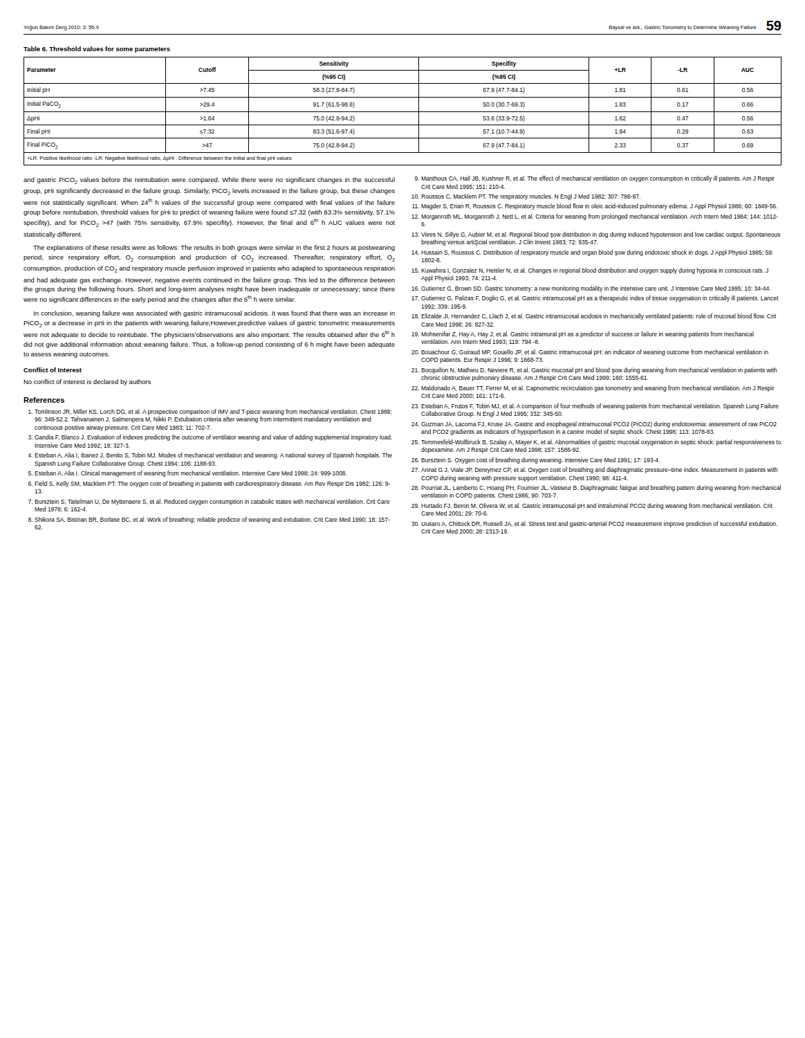Yoğun Bakım Derg 2010; 3: 55-9
Baysal ve ark., Gastric Tonometry to Determine Weaning Failure
59
Table 6. Threshold values for some parameters
| Parameter | Cutoff | Sensitivity | Specifity | +LR | -LR | AUC |
| --- | --- | --- | --- | --- | --- | --- |
| (%95 CI) | (%95 CI) |
| Initial pH | >7.45 | 58.3 (27.8-84.7) | 67.9 (47.7-84.1) | 1.81 | 0.61 | 0.56 |
| Initial PaCO 2 | >29.4 | 91.7 (61.5-98.6) | 50.0 (30.7-69.3) | 1.83 | 0.17 | 0.66 |
| ΔpHi | >1.64 | 75.0 (42.8-94.2) | 53.6 (33.9-72.5) | 1.62 | 0.47 | 0.56 |
| Final pHi | ≤7.32 | 83.3 (51.6-97.4) | 57.1 (10.7-44.9) | 1.94 | 0.29 | 0.63 |
| Final PiCO 2 | >47 | 75.0 (42.8-94.2) | 67.9 (47.7-84.1) | 2.33 | 0.37 | 0.69 |
| +LR: Positive likelihood ratio -LR: Negative likelihood ratio, ΔpHi : Difference between the initial and final pHi values |
and gastric PiCO2 values before the reintubation were compared. While there were no significant changes in the successful group, pHi significantly decreased in the failure group. Similarly, PiCO2 levels increased in the failure group, but these changes were not statistically significant. When 24th h values of the successful group were compared with final values of the failure group before reintubation, threshold values for pHi to predict of weaning failure were found ≤7.32 (with 83.3% sensitivity, 57.1% specifity), and for PiCO2 >47 (with 75% sensitivity, 67.9% specifity). However, the final and 6th h AUC values were not statistically different.
The explanations of these results were as follows: The results in both groups were similar in the first 2 hours at postweaning period, since respiratory effort, O2 consumption and production of CO2 increased. Thereafter, respiratory effort, O2 consumption, production of CO2 and respiratory muscle perfusion improved in patients who adapted to spontaneous respiration and had adequate gas exchange. However, negative events continued in the failure group. This led to the difference between the groups during the following hours. Short and long-term analyses might have been inadequate or unnecessary; since there were no significant differences in the early period and the changes after the 6th h were similar.
In conclusion, weaning failure was associated with gastric intramucosal acidosis. It was found that there was an increase in PiCO2 or a decrease in pHi in the patients with weaning failure;However,predictive values of gastric tonometric measurements were not adequate to decide to reintubate. The physicians’observations are also important. The results obtained after the 6th h did not give additional information about weaning failure. Thus, a follow-up period consisting of 6 h might have been adequate to assess weaning outcomes.
Conflict of Interest
No conflict of interest is declared by authors
References
Tomlinson JR, Miller KS, Lorch DG, et al. A prospective comparison of IMV and T-piece weaning from mechanical ventilation. Chest 1989; 96: 348-52.2. Tahvanainen J, Salmenpera M, Nikki P. Extubation criteria after weaning from intermittent mandatory ventilation and continuous positive airway pressure. Crit Care Med 1983; 11: 702-7.
Gandia F, Blanco J. Evaluation of indexes predicting the outcome of ventilator weaning and value of adding supplemental inspiratory load. Intensive Care Med 1992; 18: 327-3.
Esteban A, Alia I, Ibanez J, Benito S, Tobin MJ. Modes of mechanical ventilation and weaning. A national survey of Spanish hospitals. The Spanish Lung Failure Collaborative Group. Chest 1994; 106: 1188-93.
Esteban A, Alia I. Clinical management of weaning from mechanical ventilation. Intensive Care Med 1998; 24: 999-1008.
Field S, Kelly SM, Macklem PT. The oxygen cost of breathing in patients with cardiorespiratory disease. Am Rev Respir Dis 1982; 126: 9-13.
Bursztein S, Taitelman U, De Myttenaere S, et al. Reduced oxygen consumption in catabolic states with mechanical ventilation. Crit Care Med 1978; 6: 162-4.
Shikora SA, Bistrian BR, Borlase BC, et al. Work of breathing: reliable predictor of weaning and extubation. Crit Care Med 1990; 18: 157-62.
Manthous CA, Hall JB, Kushner R, et al. The effect of mechanical ventilation on oxygen consumption in critically ill patients. Am J Respir Crit Care Med 1995; 151: 210-4.
Roussos C, Macklem PT. The respiratory muscles. N Engl J Med 1982; 307: 786-97.
Magder S, Erian R, Roussos C. Respiratory muscle blood flow in oleic acid-induced pulmonary edema. J Appl Physiol 1986; 60: 1849-56.
Morganroth ML, Morganroth J, Nett L, et al. Criteria for weaning from prolonged mechanical ventilation. Arch Intern Med 1984; 144: 1012-6.
Viires N, Sillye G, Aubier M, et al. Regional blood şow distribution in dog during induced hypotension and low cardiac output. Spontaneous breathing versus artiŞcial ventilation. J Clin Invest 1983; 72: 935-47.
Hussain S, Roussos C. Distribution of respiratory muscle and organ blood şow during endotoxic shock in dogs. J Appl Physiol 1985; 59: 1802-8.
Kuwahira I, Gonzalez N, Heisler N, et al. Changes in regional blood distribution and oxygen supply during hypoxia in conscious rats. J Appl Physiol 1993; 74: 211-4.
Gutierrez G, Brown SD. Gastric tonometry: a new monitoring modality in the intensive care unit. J Intensive Care Med 1995; 10: 34-44.
Gutierrez G, Palizas F, Doglio G, et al. Gastric intramucosal pH as a therapeutic index of tissue oxygenation in critically ill patients. Lancet 1992; 339: 195-9.
Elizalde JI, Hernandez C, Llach J, et al. Gastric intramucosal acidosis in mechanically ventilated patients: role of mucosal blood flow. Crit Care Med 1998; 26: 827-32.
Mohsenifar Z, Hay A, Hay J, et al. Gastric intramural pH as a predictor of success or failure in weaning patients from mechanical ventilation. Ann Intern Med 1993; 119: 794 -8.
Bouachour G, Guiraud MP, Gouello JP, et al. Gastric intramucosal pH: an indicator of weaning outcome from mechanical ventilation in COPD patients. Eur Respir J 1996; 9: 1868-73.
Bocquillon N, Mathieu D, Neviere R, et al. Gastric mucosal pH and blood şow during weaning from mechanical ventilation in patients with chronic obstructive pulmonary disease. Am J Respir Crit Care Med 1999; 160: 1555-61.
Maldonado A, Bauer TT, Ferrer M, et al. Capnometric recirculation gas tonometry and weaning from mechanical ventilation. Am J Respir Crit Care Med 2000; 161: 171-6.
Esteban A, Frutos F, Tobin MJ, et al. A comparison of four methods of weaning patients from mechanical ventilation. Spanish Lung Failure Collaborative Group. N Engl J Med 1995; 332: 345-50.
Guzman JA, Lacoma FJ, Kruse JA. Gastric and esophageal intramucosal PCO2 (PiCO2) during endotoxemia: assessment of raw PiCO2 and PCO2 gradients as indicators of hypoperfusion in a canine model of septic shock. Chest 1998; 113: 1078-83.
Temmesfeld-Wollbruck B, Szalay A, Mayer K, et al. Abnormalities of gastric mucosal oxygenation in septic shock: partial responsiveness to dopexamine. Am J Respir Crit Care Med 1998; 157: 1586-92.
Bursztein S. Oxygen cost of breathing during weaning. Intensive Care Med 1991; 17: 193-4.
Annat G J, Viale JP, Dereymez CP, et al. Oxygen cost of breathing and diaphragmatic pressure–time index. Measurement in patients with COPD during weaning with pressure support ventilation. Chest 1990; 98: 411-4.
Pourriat JL, Lamberto C, Hoang PH, Fournier JL, Vasseur B. Diaphragmatic fatigue and breathing pattern during weaning from mechanical ventilation in COPD patients. Chest 1986; 90: 703-7.
Hurtado FJ, Beron M, Olivera W, et al. Gastric intramucosal pH and intraluminal PCO2 during weaning from mechanical ventilation. Crit Care Med 2001; 29: 70-6.
Uusaro A, Chittock DR, Russell JA, et al. Stress test and gastric-arterial PCO2 measurement improve prediction of successful extubation. Crit Care Med 2000; 28: 2313-19.